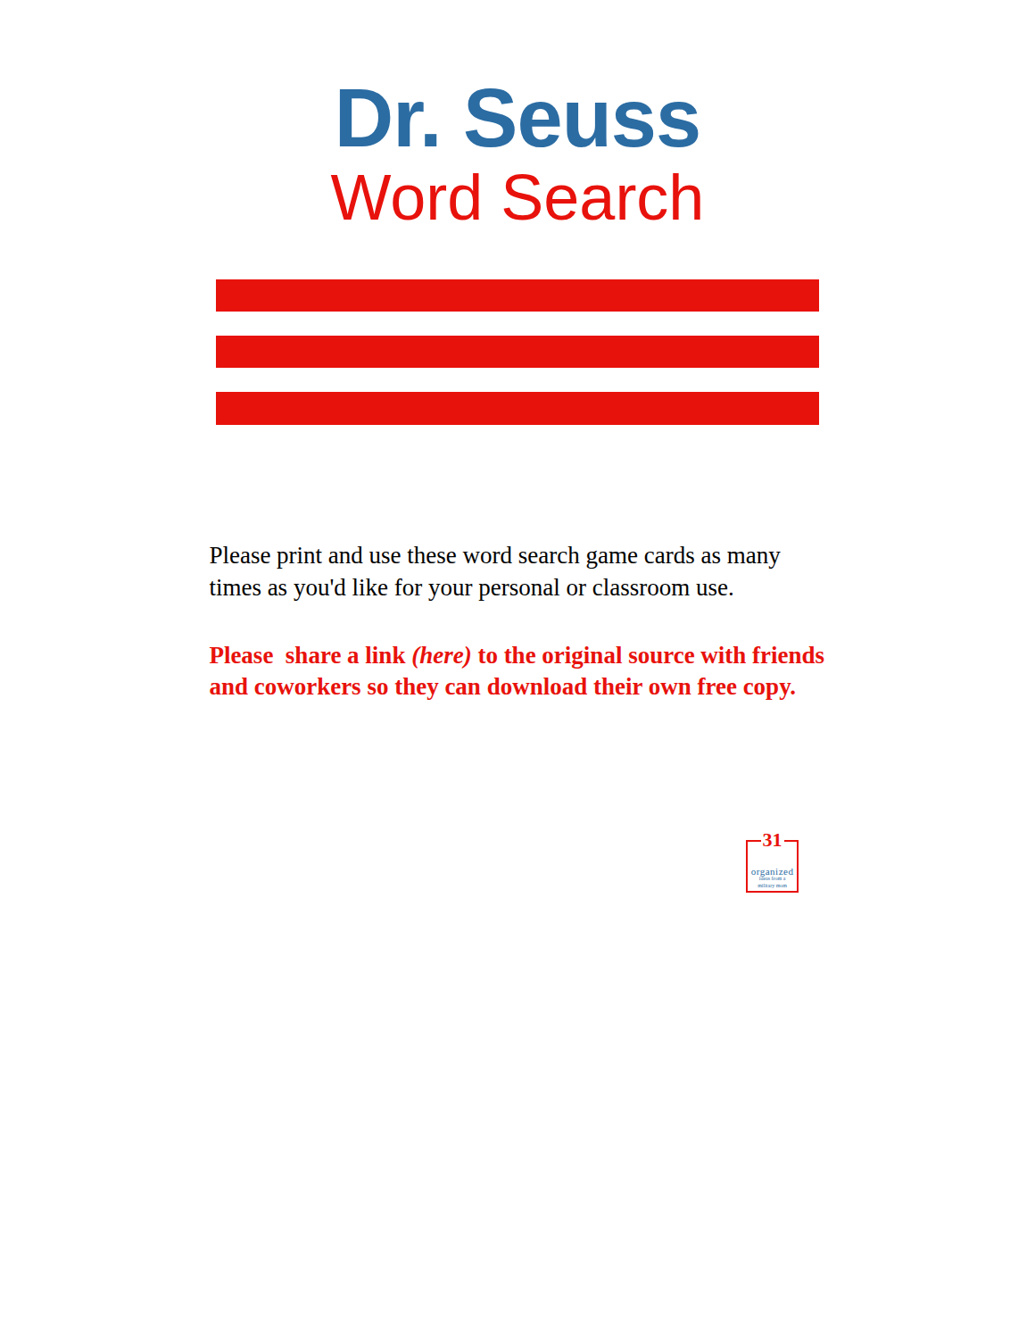Dr. Seuss
Word Search
Please print and use these word search game cards as many times as you'd like for your personal or classroom use.
Please share a link (here) to the original source with friends and coworkers so they can download their own free copy.
31 organized ideas from a
military mom